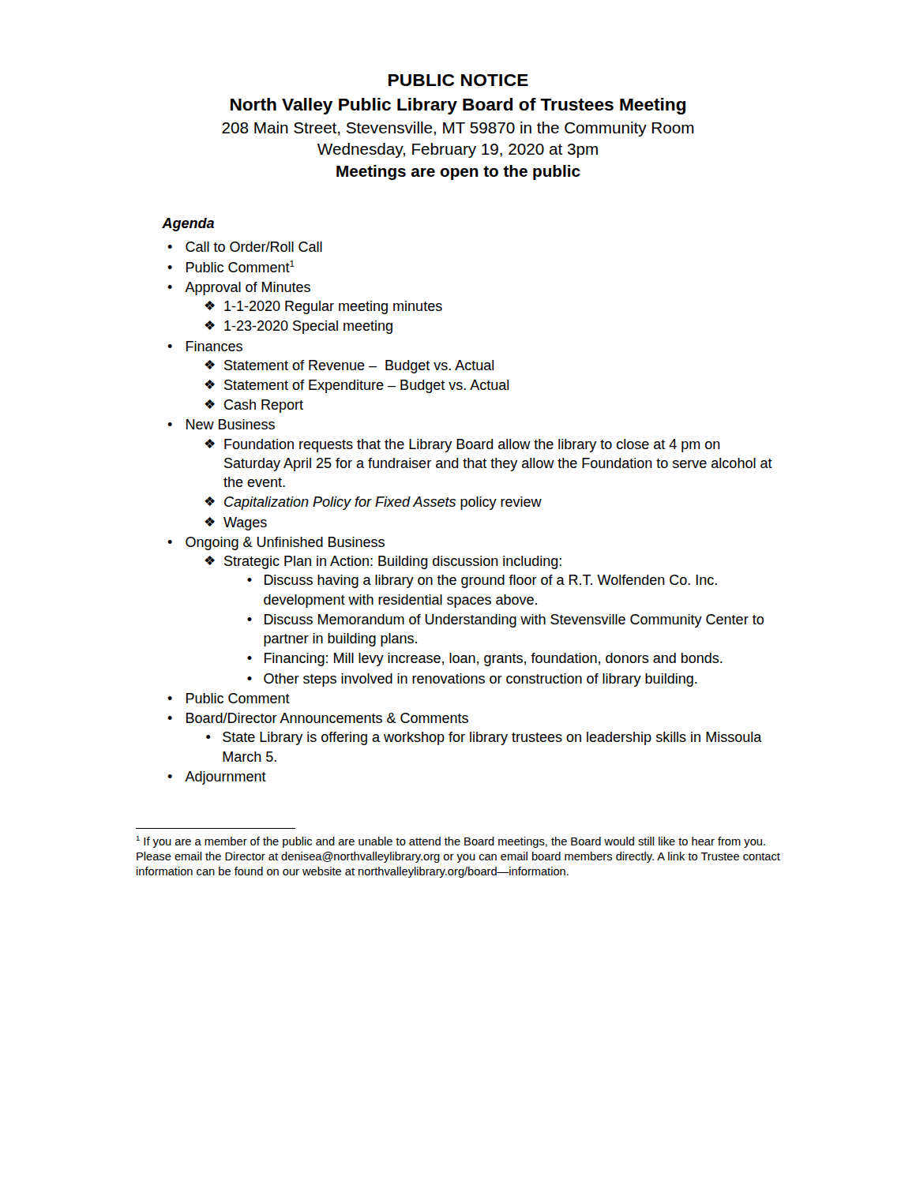PUBLIC NOTICE
North Valley Public Library Board of Trustees Meeting
208 Main Street, Stevensville, MT 59870 in the Community Room
Wednesday, February 19, 2020 at 3pm
Meetings are open to the public
Agenda
Call to Order/Roll Call
Public Comment1
Approval of Minutes
1-1-2020 Regular meeting minutes
1-23-2020 Special meeting
Finances
Statement of Revenue – Budget vs. Actual
Statement of Expenditure – Budget vs. Actual
Cash Report
New Business
Foundation requests that the Library Board allow the library to close at 4 pm on Saturday April 25 for a fundraiser and that they allow the Foundation to serve alcohol at the event.
Capitalization Policy for Fixed Assets policy review
Wages
Ongoing & Unfinished Business
Strategic Plan in Action: Building discussion including:
Discuss having a library on the ground floor of a R.T. Wolfenden Co. Inc. development with residential spaces above.
Discuss Memorandum of Understanding with Stevensville Community Center to partner in building plans.
Financing: Mill levy increase, loan, grants, foundation, donors and bonds.
Other steps involved in renovations or construction of library building.
Public Comment
Board/Director Announcements & Comments
State Library is offering a workshop for library trustees on leadership skills in Missoula March 5.
Adjournment
1 If you are a member of the public and are unable to attend the Board meetings, the Board would still like to hear from you. Please email the Director at denisea@northvalleylibrary.org or you can email board members directly. A link to Trustee contact information can be found on our website at northvalleylibrary.org/board—information.